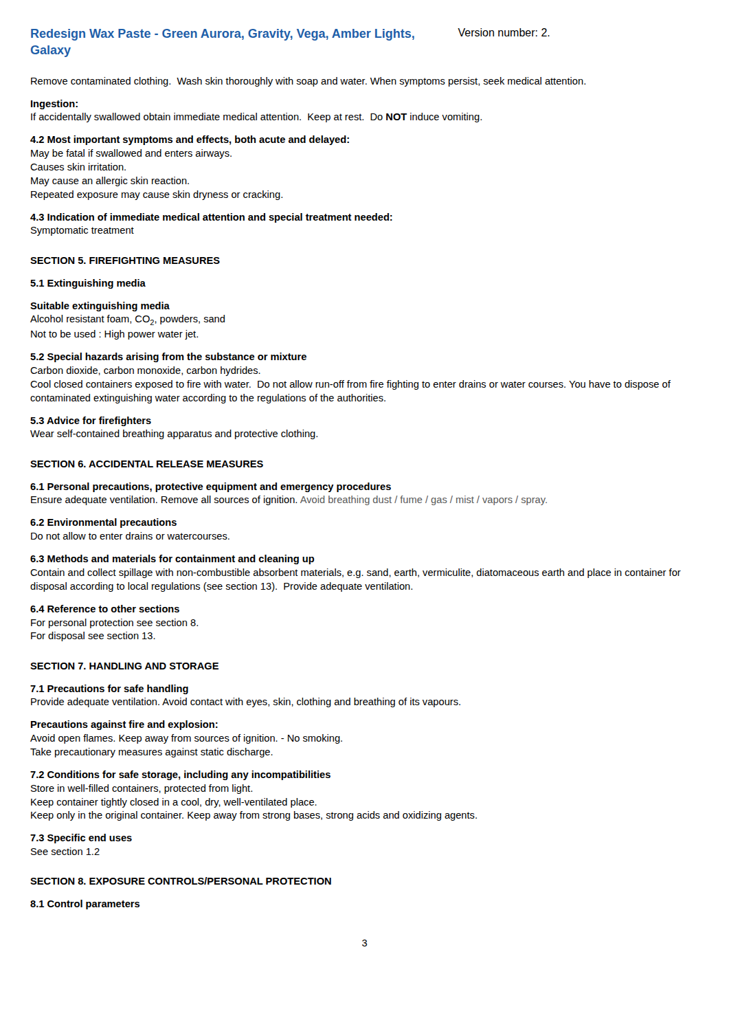Redesign Wax Paste - Green Aurora, Gravity, Vega, Amber Lights, Galaxy Version number: 2.
Remove contaminated clothing. Wash skin thoroughly with soap and water. When symptoms persist, seek medical attention.
Ingestion:
If accidentally swallowed obtain immediate medical attention. Keep at rest. Do NOT induce vomiting.
4.2 Most important symptoms and effects, both acute and delayed:
May be fatal if swallowed and enters airways.
Causes skin irritation.
May cause an allergic skin reaction.
Repeated exposure may cause skin dryness or cracking.
4.3 Indication of immediate medical attention and special treatment needed:
Symptomatic treatment
SECTION 5. FIREFIGHTING MEASURES
5.1 Extinguishing media
Suitable extinguishing media
Alcohol resistant foam, CO2, powders, sand
Not to be used : High power water jet.
5.2 Special hazards arising from the substance or mixture
Carbon dioxide, carbon monoxide, carbon hydrides.
Cool closed containers exposed to fire with water. Do not allow run-off from fire fighting to enter drains or water courses. You have to dispose of contaminated extinguishing water according to the regulations of the authorities.
5.3 Advice for firefighters
Wear self-contained breathing apparatus and protective clothing.
SECTION 6. ACCIDENTAL RELEASE MEASURES
6.1 Personal precautions, protective equipment and emergency procedures
Ensure adequate ventilation. Remove all sources of ignition. Avoid breathing dust / fume / gas / mist / vapors / spray.
6.2 Environmental precautions
Do not allow to enter drains or watercourses.
6.3 Methods and materials for containment and cleaning up
Contain and collect spillage with non-combustible absorbent materials, e.g. sand, earth, vermiculite, diatomaceous earth and place in container for disposal according to local regulations (see section 13). Provide adequate ventilation.
6.4 Reference to other sections
For personal protection see section 8.
For disposal see section 13.
SECTION 7. HANDLING AND STORAGE
7.1 Precautions for safe handling
Provide adequate ventilation. Avoid contact with eyes, skin, clothing and breathing of its vapours.
Precautions against fire and explosion:
Avoid open flames. Keep away from sources of ignition. - No smoking.
Take precautionary measures against static discharge.
7.2 Conditions for safe storage, including any incompatibilities
Store in well-filled containers, protected from light.
Keep container tightly closed in a cool, dry, well-ventilated place.
Keep only in the original container. Keep away from strong bases, strong acids and oxidizing agents.
7.3 Specific end uses
See section 1.2
SECTION 8. EXPOSURE CONTROLS/PERSONAL PROTECTION
8.1 Control parameters
3